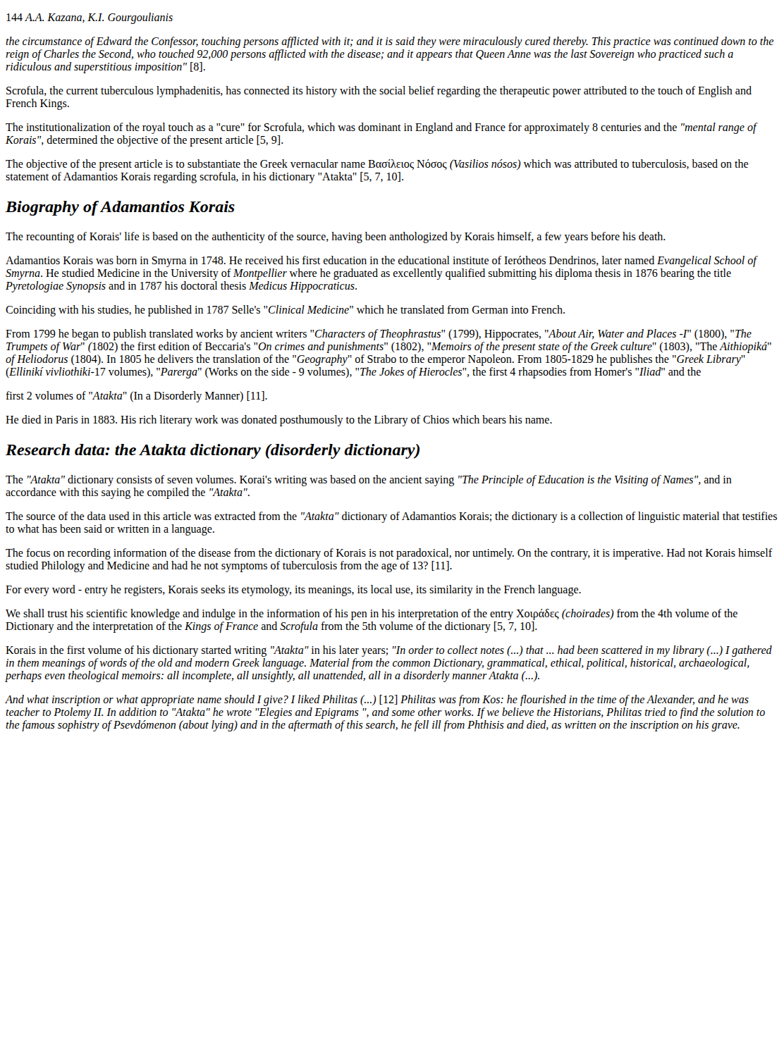144 A.A. Kazana, K.I. Gourgoulianis
the circumstance of Edward the Confessor, touching persons afflicted with it; and it is said they were miraculously cured thereby. This practice was continued down to the reign of Charles the Second, who touched 92,000 persons afflicted with the disease; and it appears that Queen Anne was the last Sovereign who practiced such a ridiculous and superstitious imposition" [8].
Scrofula, the current tuberculous lymphadenitis, has connected its history with the social belief regarding the therapeutic power attributed to the touch of English and French Kings.
The institutionalization of the royal touch as a "cure" for Scrofula, which was dominant in England and France for approximately 8 centuries and the "mental range of Korais", determined the objective of the present article [5, 9].
The objective of the present article is to substantiate the Greek vernacular name Βασίλειος Νόσος (Vasilios nósos) which was attributed to tuberculosis, based on the statement of Adamantios Korais regarding scrofula, in his dictionary "Atakta" [5, 7, 10].
Biography of Adamantios Korais
The recounting of Korais' life is based on the authenticity of the source, having been anthologized by Korais himself, a few years before his death.
Adamantios Korais was born in Smyrna in 1748. He received his first education in the educational institute of Ierótheos Dendrinos, later named Evangelical School of Smyrna. He studied Medicine in the University of Montpellier where he graduated as excellently qualified submitting his diploma thesis in 1876 bearing the title Pyretologiae Synopsis and in 1787 his doctoral thesis Medicus Hippocraticus.
Coinciding with his studies, he published in 1787 Selle's "Clinical Medicine" which he translated from German into French.
From 1799 he began to publish translated works by ancient writers "Characters of Theophrastus" (1799), Hippocrates, "About Air, Water and Places -I" (1800), "The Trumpets of War" (1802) the first edition of Beccaria's "On crimes and punishments" (1802), "Memoirs of the present state of the Greek culture" (1803), "The Aithiopiká" of Heliodorus (1804). In 1805 he delivers the translation of the "Geography" of Strabo to the emperor Napoleon. From 1805-1829 he publishes the "Greek Library" (Ellinikí vivliothiki-17 volumes), "Parerga" (Works on the side - 9 volumes), "The Jokes of Hierocles", the first 4 rhapsodies from Homer's "Iliad" and the
first 2 volumes of "Atakta" (In a Disorderly Manner) [11].
He died in Paris in 1883. His rich literary work was donated posthumously to the Library of Chios which bears his name.
Research data: the Atakta dictionary (disorderly dictionary)
The "Atakta" dictionary consists of seven volumes. Korai's writing was based on the ancient saying "The Principle of Education is the Visiting of Names", and in accordance with this saying he compiled the "Atakta".
The source of the data used in this article was extracted from the "Atakta" dictionary of Adamantios Korais; the dictionary is a collection of linguistic material that testifies to what has been said or written in a language.
The focus on recording information of the disease from the dictionary of Korais is not paradoxical, nor untimely. On the contrary, it is imperative. Had not Korais himself studied Philology and Medicine and had he not symptoms of tuberculosis from the age of 13? [11].
For every word - entry he registers, Korais seeks its etymology, its meanings, its local use, its similarity in the French language.
We shall trust his scientific knowledge and indulge in the information of his pen in his interpretation of the entry Χοιράδες (choirades) from the 4th volume of the Dictionary and the interpretation of the Kings of France and Scrofula from the 5th volume of the dictionary [5, 7, 10].
Korais in the first volume of his dictionary started writing "Atakta" in his later years; "In order to collect notes (...) that ... had been scattered in my library (...) I gathered in them meanings of words of the old and modern Greek language. Material from the common Dictionary, grammatical, ethical, political, historical, archaeological, perhaps even theological memoirs: all incomplete, all unsightly, all unattended, all in a disorderly manner Atakta (...).
And what inscription or what appropriate name should I give? I liked Philitas (...) [12] Philitas was from Kos: he flourished in the time of the Alexander, and he was teacher to Ptolemy II. In addition to "Atakta" he wrote "Elegies and Epigrams ", and some other works. If we believe the Historians, Philitas tried to find the solution to the famous sophistry of Psevdómenon (about lying) and in the aftermath of this search, he fell ill from Phthisis and died, as written on the inscription on his grave.